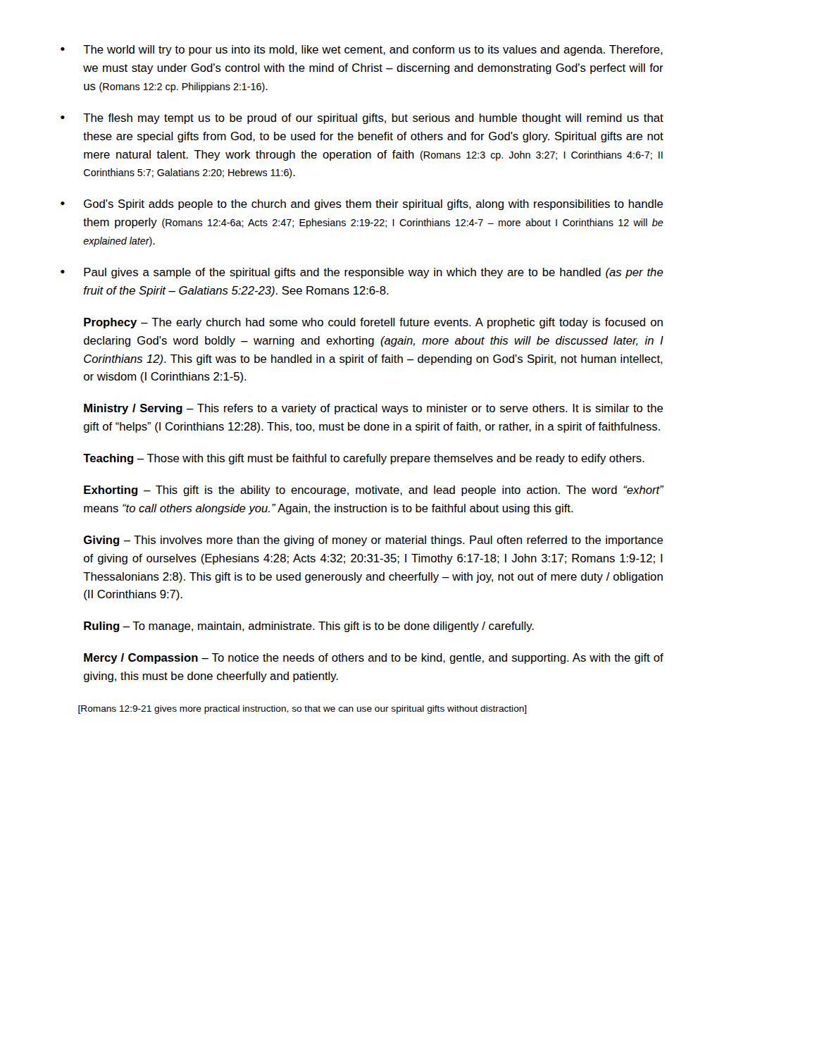The world will try to pour us into its mold, like wet cement, and conform us to its values and agenda. Therefore, we must stay under God's control with the mind of Christ – discerning and demonstrating God's perfect will for us (Romans 12:2 cp. Philippians 2:1-16).
The flesh may tempt us to be proud of our spiritual gifts, but serious and humble thought will remind us that these are special gifts from God, to be used for the benefit of others and for God's glory. Spiritual gifts are not mere natural talent. They work through the operation of faith (Romans 12:3 cp. John 3:27; I Corinthians 4:6-7; II Corinthians 5:7; Galatians 2:20; Hebrews 11:6).
God's Spirit adds people to the church and gives them their spiritual gifts, along with responsibilities to handle them properly (Romans 12:4-6a; Acts 2:47; Ephesians 2:19-22; I Corinthians 12:4-7 – more about I Corinthians 12 will be explained later).
Paul gives a sample of the spiritual gifts and the responsible way in which they are to be handled (as per the fruit of the Spirit – Galatians 5:22-23). See Romans 12:6-8.
Prophecy – The early church had some who could foretell future events. A prophetic gift today is focused on declaring God's word boldly – warning and exhorting (again, more about this will be discussed later, in I Corinthians 12). This gift was to be handled in a spirit of faith – depending on God's Spirit, not human intellect, or wisdom (I Corinthians 2:1-5).
Ministry / Serving – This refers to a variety of practical ways to minister or to serve others. It is similar to the gift of “helps” (I Corinthians 12:28). This, too, must be done in a spirit of faith, or rather, in a spirit of faithfulness.
Teaching – Those with this gift must be faithful to carefully prepare themselves and be ready to edify others.
Exhorting – This gift is the ability to encourage, motivate, and lead people into action. The word “exhort” means “to call others alongside you.” Again, the instruction is to be faithful about using this gift.
Giving – This involves more than the giving of money or material things. Paul often referred to the importance of giving of ourselves (Ephesians 4:28; Acts 4:32; 20:31-35; I Timothy 6:17-18; I John 3:17; Romans 1:9-12; I Thessalonians 2:8). This gift is to be used generously and cheerfully – with joy, not out of mere duty / obligation (II Corinthians 9:7).
Ruling – To manage, maintain, administrate. This gift is to be done diligently / carefully.
Mercy / Compassion – To notice the needs of others and to be kind, gentle, and supporting. As with the gift of giving, this must be done cheerfully and patiently.
[Romans 12:9-21 gives more practical instruction, so that we can use our spiritual gifts without distraction]